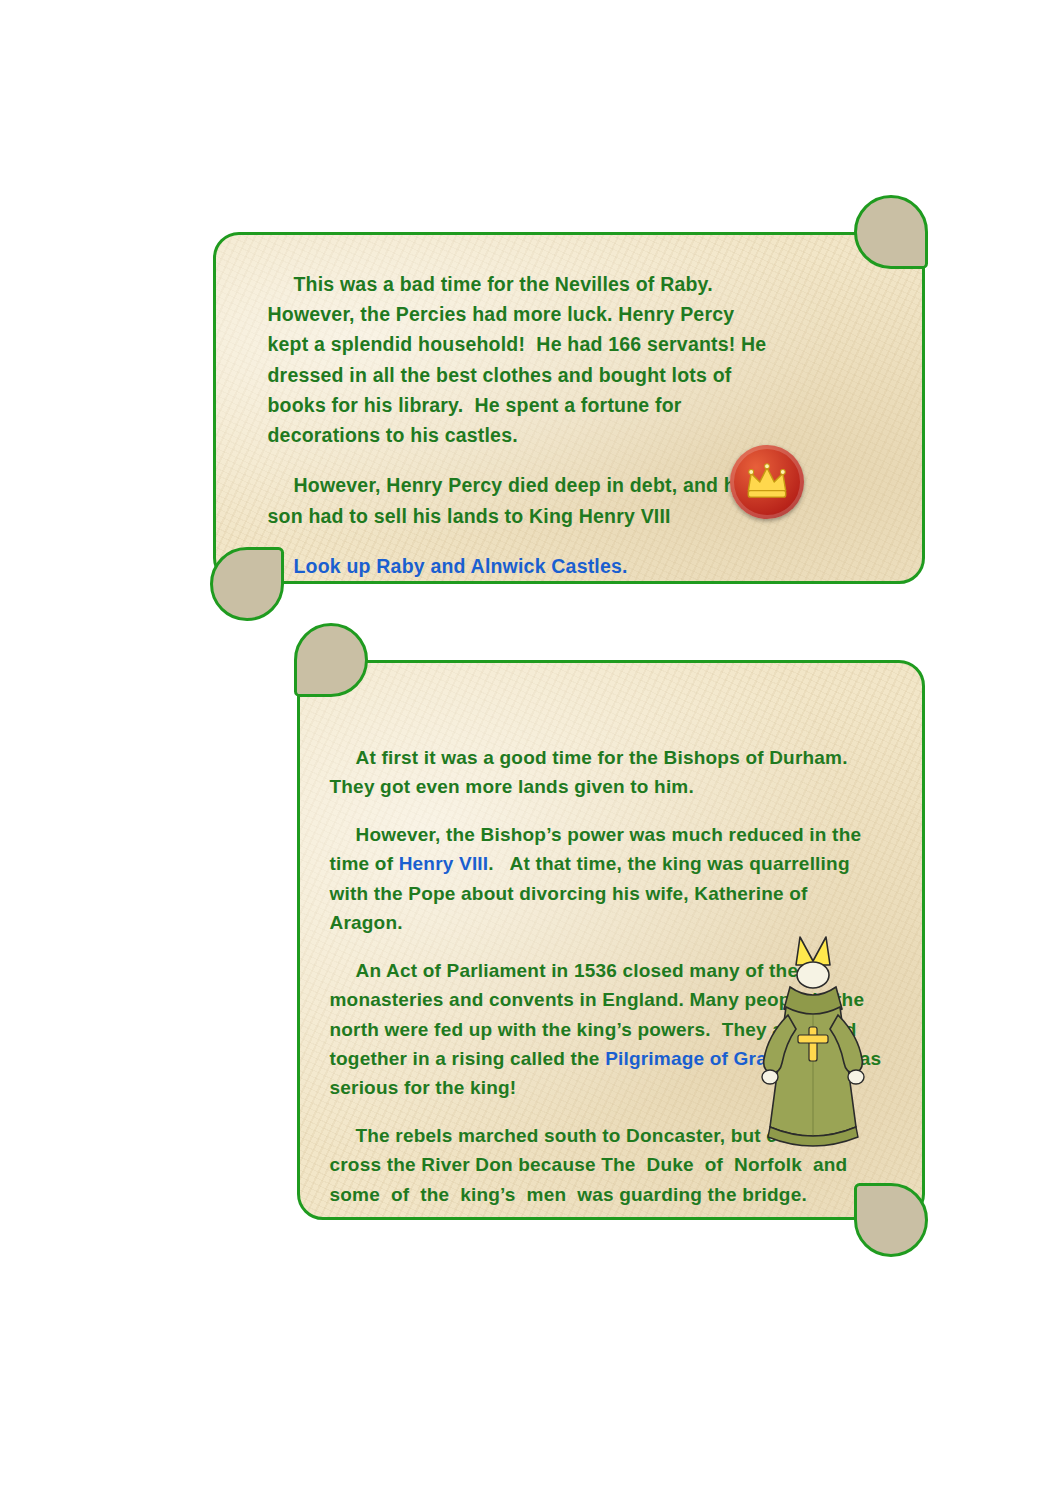This was a bad time for the Nevilles of Raby. However, the Percies had more luck. Henry Percy kept a splendid household! He had 166 servants! He dressed in all the best clothes and bought lots of books for his library. He spent a fortune for decorations to his castles.
However, Henry Percy died deep in debt, and his son had to sell his lands to King Henry VIII
Look up Raby and Alnwick Castles.
At first it was a good time for the Bishops of Durham. They got even more lands given to him.
However, the Bishop’s power was much reduced in the time of Henry VIII. At that time, the king was quarrelling with the Pope about divorcing his wife, Katherine of Aragon.
An Act of Parliament in 1536 closed many of the monasteries and convents in England. Many people in the north were fed up with the king’s powers. They all joined together in a rising called the Pilgrimage of Grace. This was serious for the king!
The rebels marched south to Doncaster, but couldn’t cross the River Don because The Duke of Norfolk and some of the king’s men was guarding the bridge.